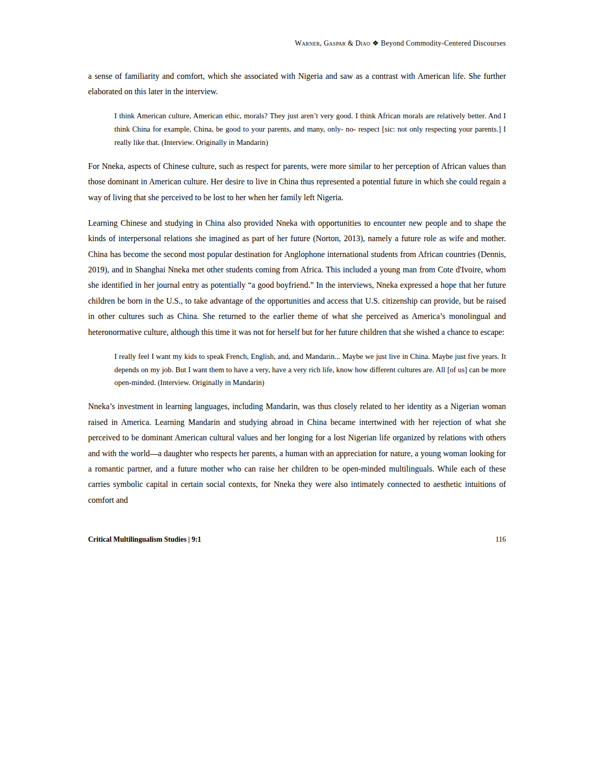Warner, Gaspar & Dıao ❖ Beyond Commodity-Centered Discourses
a sense of familiarity and comfort, which she associated with Nigeria and saw as a contrast with American life. She further elaborated on this later in the interview.
I think American culture, American ethic, morals? They just aren’t very good. I think African morals are relatively better. And I think China for example, China, be good to your parents, and many, only- no- respect [sic: not only respecting your parents.] I really like that. (Interview. Originally in Mandarin)
For Nneka, aspects of Chinese culture, such as respect for parents, were more similar to her perception of African values than those dominant in American culture. Her desire to live in China thus represented a potential future in which she could regain a way of living that she perceived to be lost to her when her family left Nigeria.
Learning Chinese and studying in China also provided Nneka with opportunities to encounter new people and to shape the kinds of interpersonal relations she imagined as part of her future (Norton, 2013), namely a future role as wife and mother. China has become the second most popular destination for Anglophone international students from African countries (Dennis, 2019), and in Shanghai Nneka met other students coming from Africa. This included a young man from Cote d'Ivoire, whom she identified in her journal entry as potentially “a good boyfriend.” In the interviews, Nneka expressed a hope that her future children be born in the U.S., to take advantage of the opportunities and access that U.S. citizenship can provide, but be raised in other cultures such as China. She returned to the earlier theme of what she perceived as America’s monolingual and heteronormative culture, although this time it was not for herself but for her future children that she wished a chance to escape:
I really feel I want my kids to speak French, English, and, and Mandarin... Maybe we just live in China. Maybe just five years. It depends on my job. But I want them to have a very, have a very rich life, know how different cultures are. All [of us] can be more open-minded. (Interview. Originally in Mandarin)
Nneka’s investment in learning languages, including Mandarin, was thus closely related to her identity as a Nigerian woman raised in America. Learning Mandarin and studying abroad in China became intertwined with her rejection of what she perceived to be dominant American cultural values and her longing for a lost Nigerian life organized by relations with others and with the world—a daughter who respects her parents, a human with an appreciation for nature, a young woman looking for a romantic partner, and a future mother who can raise her children to be open-minded multilinguals. While each of these carries symbolic capital in certain social contexts, for Nneka they were also intimately connected to aesthetic intuitions of comfort and
Critical Multilingualism Studies | 9:1 116